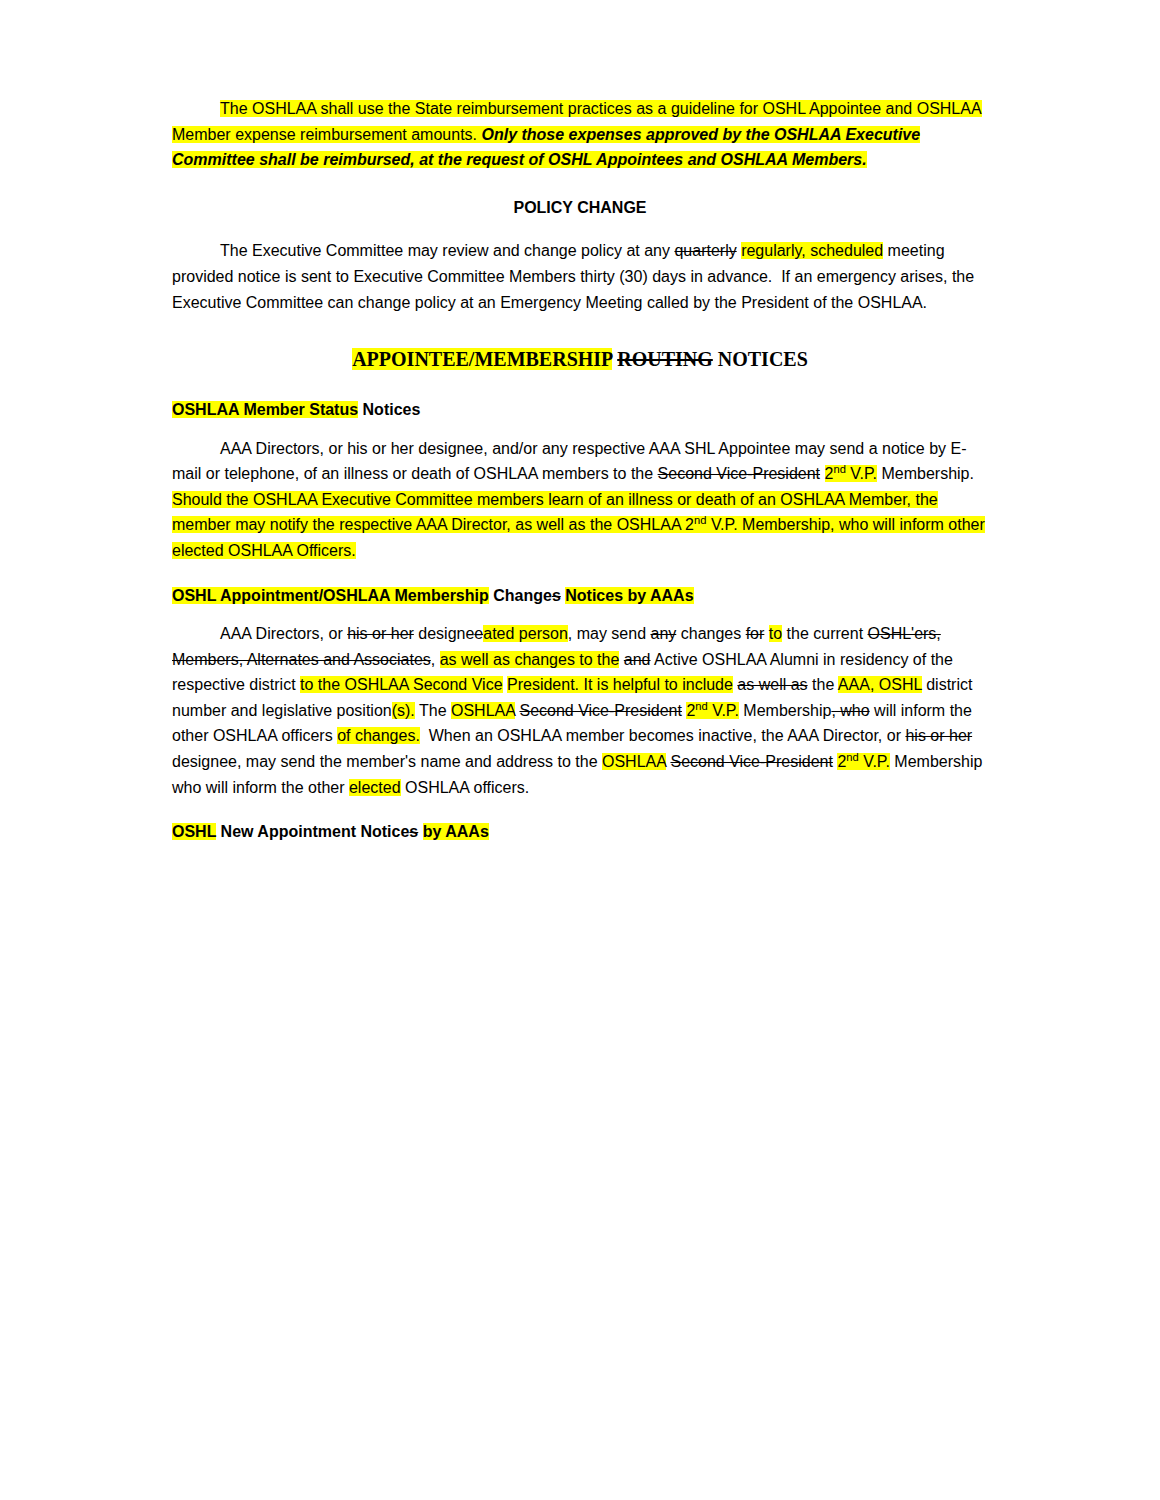The OSHLAA shall use the State reimbursement practices as a guideline for OSHL Appointee and OSHLAA Member expense reimbursement amounts. Only those expenses approved by the OSHLAA Executive Committee shall be reimbursed, at the request of OSHL Appointees and OSHLAA Members.
POLICY CHANGE
The Executive Committee may review and change policy at any quarterly regularly, scheduled meeting provided notice is sent to Executive Committee Members thirty (30) days in advance. If an emergency arises, the Executive Committee can change policy at an Emergency Meeting called by the President of the OSHLAA.
APPOINTEE/MEMBERSHIP ROUTING NOTICES
OSHLAA Member Status Notices
AAA Directors, or his or her designee, and/or any respective AAA SHL Appointee may send a notice by E-mail or telephone, of an illness or death of OSHLAA members to the Second Vice-President 2nd V.P. Membership. Should the OSHLAA Executive Committee members learn of an illness or death of an OSHLAA Member, the member may notify the respective AAA Director, as well as the OSHLAA 2nd V.P. Membership, who will inform other elected OSHLAA Officers.
OSHL Appointment/OSHLAA Membership Changes Notices by AAAs
AAA Directors, or his or her designeeated person, may send any changes for to the current OSHL'ers, Members, Alternates and Associates, as well as changes to the and Active OSHLAA Alumni in residency of the respective district to the OSHLAA Second Vice President. It is helpful to include as well as the AAA, OSHL district number and legislative position(s). The OSHLAA Second Vice-President 2nd V.P. Membership, who will inform the other OSHLAA officers of changes. When an OSHLAA member becomes inactive, the AAA Director, or his or her designee, may send the member's name and address to the OSHLAA Second Vice-President 2nd V.P. Membership who will inform the other elected OSHLAA officers.
OSHL New Appointment Notices by AAAs